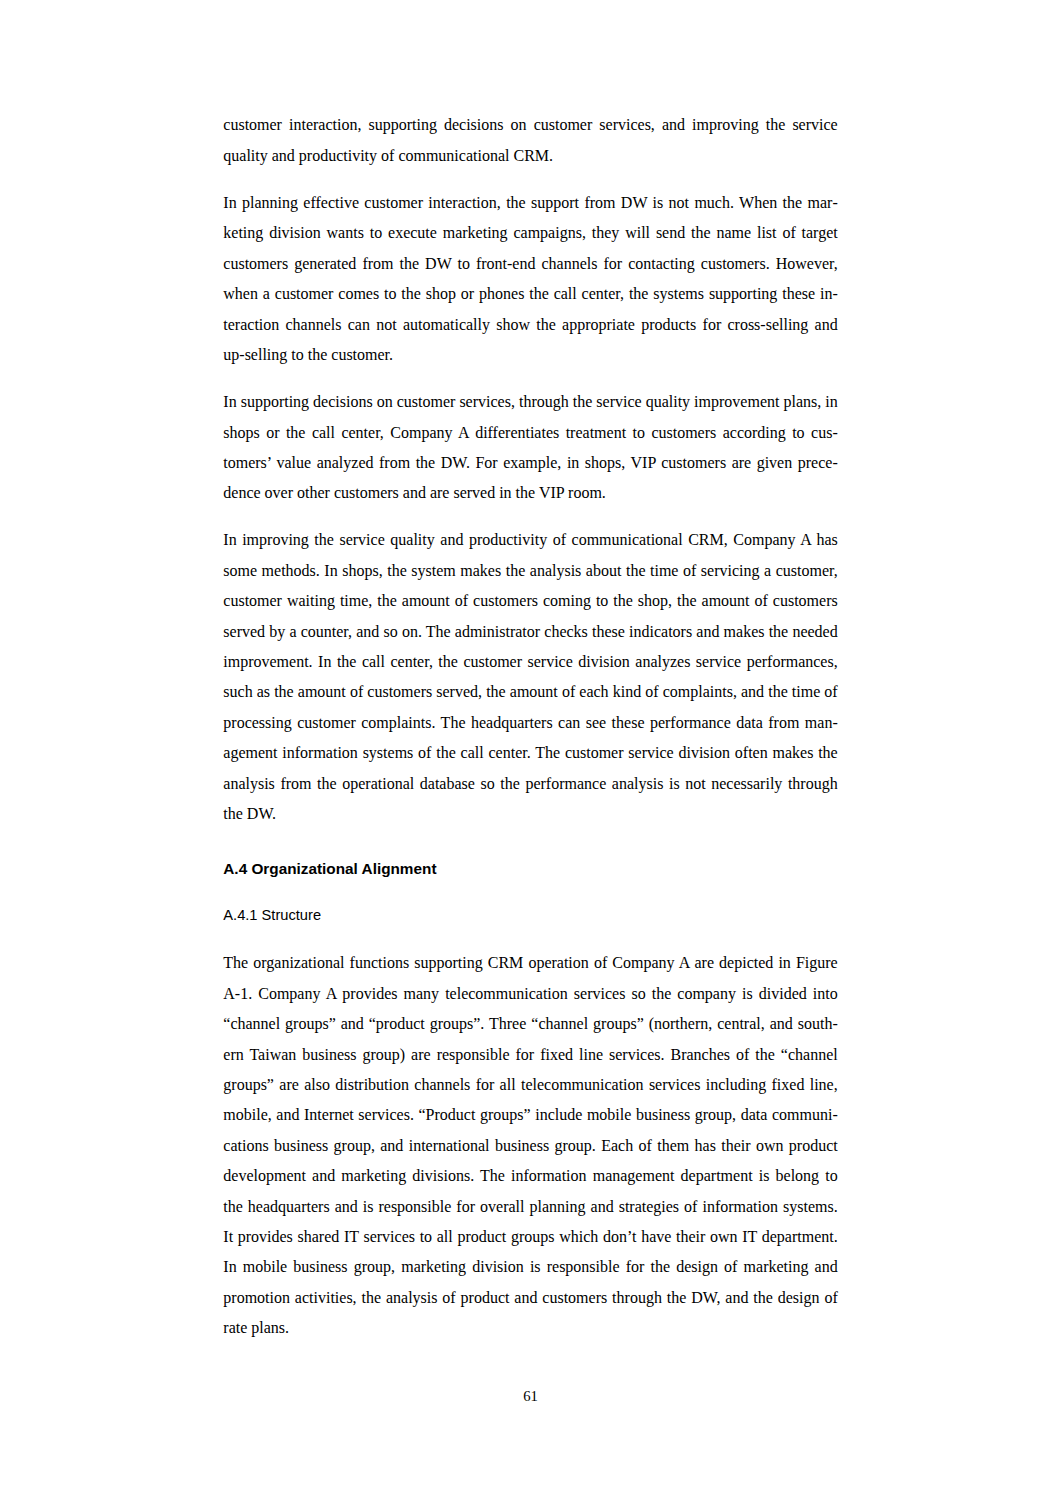customer interaction, supporting decisions on customer services, and improving the service quality and productivity of communicational CRM.
In planning effective customer interaction, the support from DW is not much. When the marketing division wants to execute marketing campaigns, they will send the name list of target customers generated from the DW to front-end channels for contacting customers. However, when a customer comes to the shop or phones the call center, the systems supporting these interaction channels can not automatically show the appropriate products for cross-selling and up-selling to the customer.
In supporting decisions on customer services, through the service quality improvement plans, in shops or the call center, Company A differentiates treatment to customers according to customers’ value analyzed from the DW. For example, in shops, VIP customers are given precedence over other customers and are served in the VIP room.
In improving the service quality and productivity of communicational CRM, Company A has some methods. In shops, the system makes the analysis about the time of servicing a customer, customer waiting time, the amount of customers coming to the shop, the amount of customers served by a counter, and so on. The administrator checks these indicators and makes the needed improvement. In the call center, the customer service division analyzes service performances, such as the amount of customers served, the amount of each kind of complaints, and the time of processing customer complaints. The headquarters can see these performance data from management information systems of the call center. The customer service division often makes the analysis from the operational database so the performance analysis is not necessarily through the DW.
A.4 Organizational Alignment
A.4.1 Structure
The organizational functions supporting CRM operation of Company A are depicted in Figure A-1. Company A provides many telecommunication services so the company is divided into “channel groups” and “product groups”. Three “channel groups” (northern, central, and southern Taiwan business group) are responsible for fixed line services. Branches of the “channel groups” are also distribution channels for all telecommunication services including fixed line, mobile, and Internet services. “Product groups” include mobile business group, data communications business group, and international business group. Each of them has their own product development and marketing divisions. The information management department is belong to the headquarters and is responsible for overall planning and strategies of information systems. It provides shared IT services to all product groups which don’t have their own IT department. In mobile business group, marketing division is responsible for the design of marketing and promotion activities, the analysis of product and customers through the DW, and the design of rate plans.
61